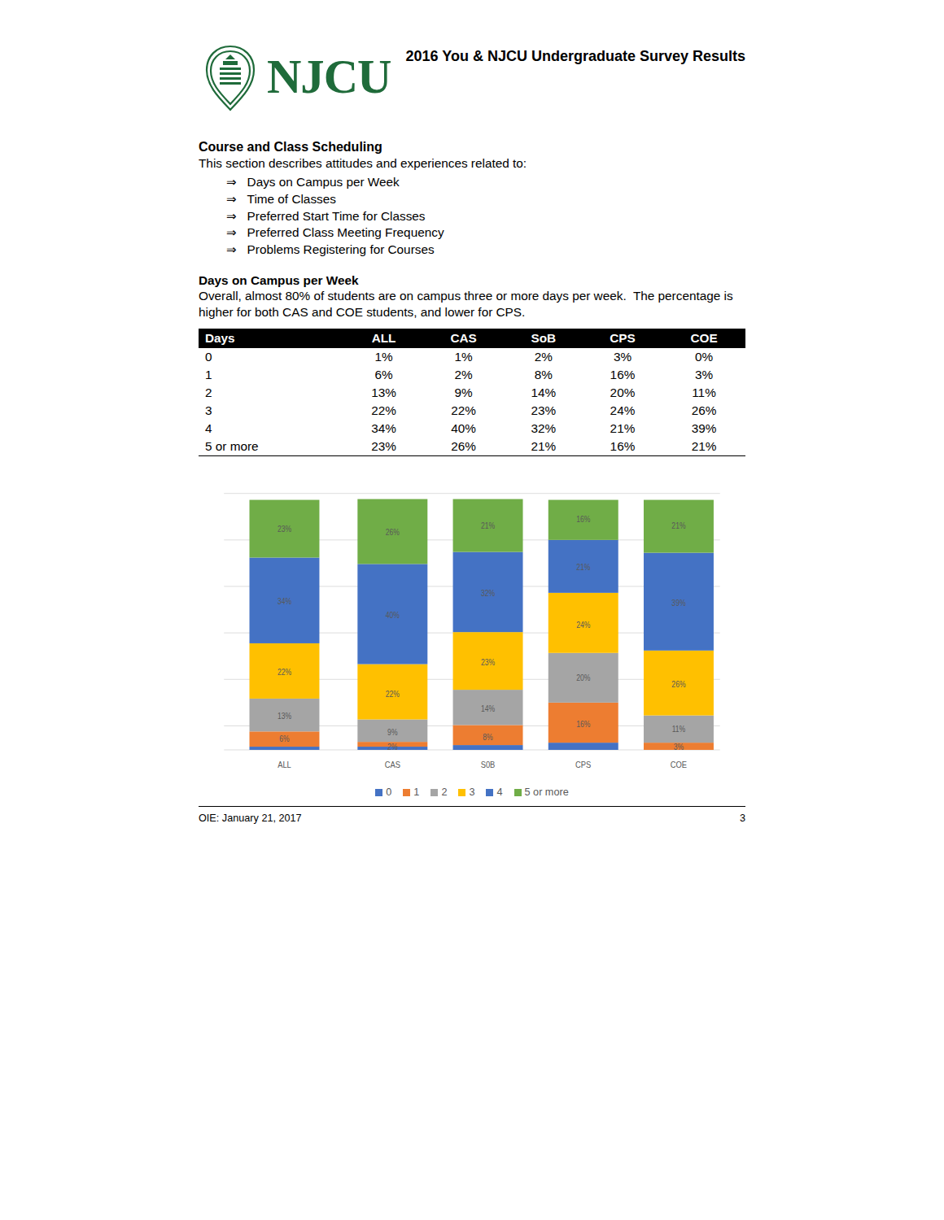NJCU
2016 You & NJCU Undergraduate Survey Results
Course and Class Scheduling
This section describes attitudes and experiences related to:
Days on Campus per Week
Time of Classes
Preferred Start Time for Classes
Preferred Class Meeting Frequency
Problems Registering for Courses
Days on Campus per Week
Overall, almost 80% of students are on campus three or more days per week. The percentage is higher for both CAS and COE students, and lower for CPS.
| Days | ALL | CAS | SoB | CPS | COE |
| --- | --- | --- | --- | --- | --- |
| 0 | 1% | 1% | 2% | 3% | 0% |
| 1 | 6% | 2% | 8% | 16% | 3% |
| 2 | 13% | 9% | 14% | 20% | 11% |
| 3 | 22% | 22% | 23% | 24% | 26% |
| 4 | 34% | 40% | 32% | 21% | 39% |
| 5 or more | 23% | 26% | 21% | 16% | 21% |
6% 13% 22% 34% 23% 2% 9% 22% 40% 26% 8% 14% 23% 32% 21% 16% 20% 24% 21% 16% 3% 11% 26% 39% 21% ALL CAS S0B CPS COE
0 1 2 3 4 5 or more
OIE: January 21, 2017 3